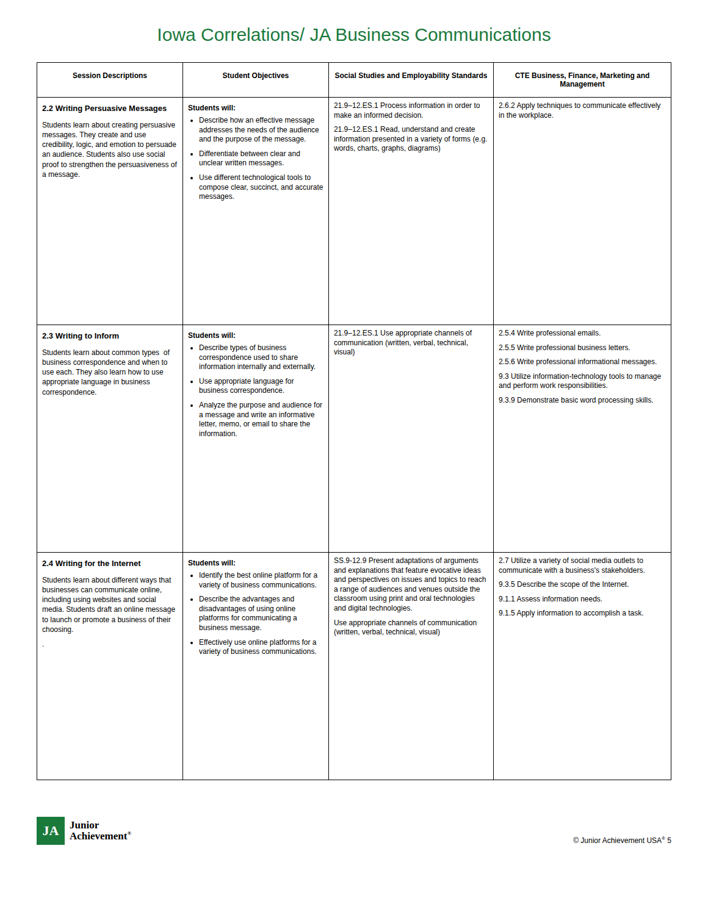Iowa Correlations/ JA Business Communications
| Session Descriptions | Student Objectives | Social Studies and Employability Standards | CTE Business, Finance, Marketing and Management |
| --- | --- | --- | --- |
| 2.2 Writing Persuasive Messages Students learn about creating persuasive messages. They create and use credibility, logic, and emotion to persuade an audience. Students also use social proof to strengthen the persuasiveness of a message. | Students will: Describe how an effective message addresses the needs of the audience and the purpose of the message. Differentiate between clear and unclear written messages. Use different technological tools to compose clear, succinct, and accurate messages. | 21.9–12.ES.1 Process information in order to make an informed decision. 21.9–12.ES.1 Read, understand and create information presented in a variety of forms (e.g. words, charts, graphs, diagrams) | 2.6.2 Apply techniques to communicate effectively in the workplace. |
| 2.3 Writing to Inform Students learn about common types of business correspondence and when to use each. They also learn how to use appropriate language in business correspondence. | Students will: Describe types of business correspondence used to share information internally and externally. Use appropriate language for business correspondence. Analyze the purpose and audience for a message and write an informative letter, memo, or email to share the information. | 21.9–12.ES.1 Use appropriate channels of communication (written, verbal, technical, visual) | 2.5.4 Write professional emails. 2.5.5 Write professional business letters. 2.5.6 Write professional informational messages. 9.3 Utilize information-technology tools to manage and perform work responsibilities. 9.3.9 Demonstrate basic word processing skills. |
| 2.4 Writing for the Internet Students learn about different ways that businesses can communicate online, including using websites and social media. Students draft an online message to launch or promote a business of their choosing. . | Students will: Identify the best online platform for a variety of business communications. Describe the advantages and disadvantages of using online platforms for communicating a business message. Effectively use online platforms for a variety of business communications. | SS.9-12.9 Present adaptations of arguments and explanations that feature evocative ideas and perspectives on issues and topics to reach a range of audiences and venues outside the classroom using print and oral technologies and digital technologies. Use appropriate channels of communication (written, verbal, technical, visual) | 2.7 Utilize a variety of social media outlets to communicate with a business's stakeholders. 9.3.5 Describe the scope of the Internet. 9.1.1 Assess information needs. 9.1.5 Apply information to accomplish a task. |
JA
Junior Achievement®
© Junior Achievement USA® 5